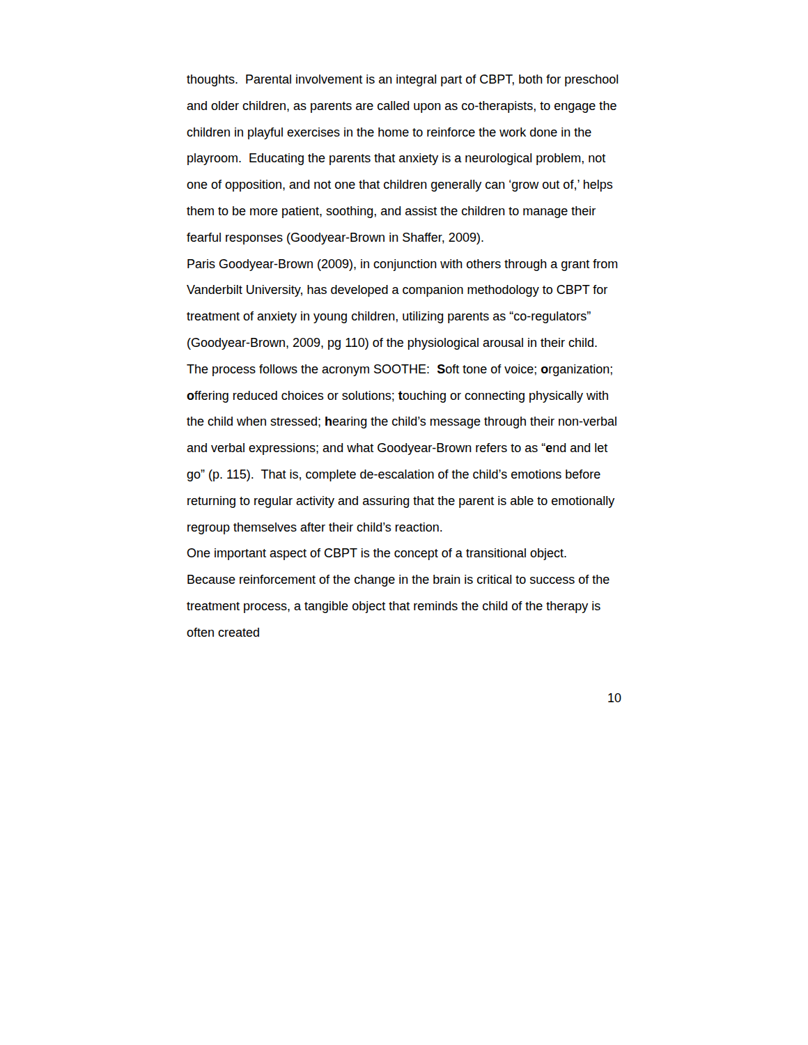thoughts. Parental involvement is an integral part of CBPT, both for preschool and older children, as parents are called upon as co-therapists, to engage the children in playful exercises in the home to reinforce the work done in the playroom. Educating the parents that anxiety is a neurological problem, not one of opposition, and not one that children generally can ‘grow out of,’ helps them to be more patient, soothing, and assist the children to manage their fearful responses (Goodyear-Brown in Shaffer, 2009).
Paris Goodyear-Brown (2009), in conjunction with others through a grant from Vanderbilt University, has developed a companion methodology to CBPT for treatment of anxiety in young children, utilizing parents as “co-regulators” (Goodyear-Brown, 2009, pg 110) of the physiological arousal in their child. The process follows the acronym SOOTHE: Soft tone of voice; organization; offering reduced choices or solutions; touching or connecting physically with the child when stressed; hearing the child’s message through their non-verbal and verbal expressions; and what Goodyear-Brown refers to as “end and let go” (p. 115). That is, complete de-escalation of the child’s emotions before returning to regular activity and assuring that the parent is able to emotionally regroup themselves after their child’s reaction.
One important aspect of CBPT is the concept of a transitional object. Because reinforcement of the change in the brain is critical to success of the treatment process, a tangible object that reminds the child of the therapy is often created
10